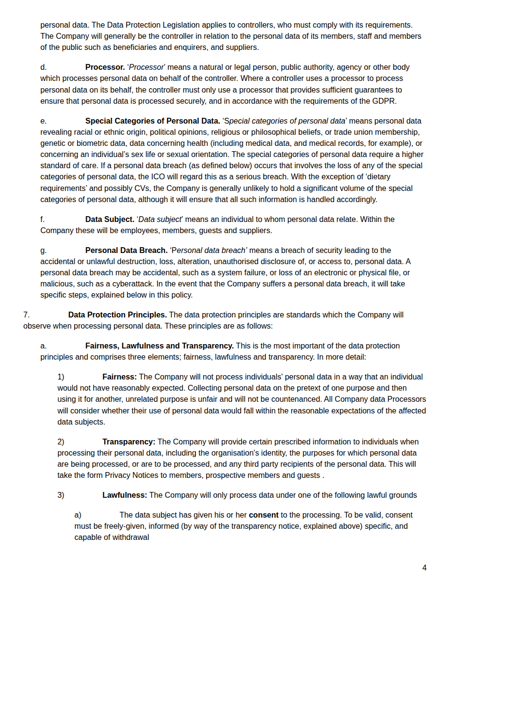personal data. The Data Protection Legislation applies to controllers, who must comply with its requirements. The Company will generally be the controller in relation to the personal data of its members, staff and members of the public such as beneficiaries and enquirers, and suppliers.
d. Processor. ‘Processor’ means a natural or legal person, public authority, agency or other body which processes personal data on behalf of the controller. Where a controller uses a processor to process personal data on its behalf, the controller must only use a processor that provides sufficient guarantees to ensure that personal data is processed securely, and in accordance with the requirements of the GDPR.
e. Special Categories of Personal Data. ‘Special categories of personal data’ means personal data revealing racial or ethnic origin, political opinions, religious or philosophical beliefs, or trade union membership, genetic or biometric data, data concerning health (including medical data, and medical records, for example), or concerning an individual’s sex life or sexual orientation. The special categories of personal data require a higher standard of care. If a personal data breach (as defined below) occurs that involves the loss of any of the special categories of personal data, the ICO will regard this as a serious breach. With the exception of ‘dietary requirements’ and possibly CVs, the Company is generally unlikely to hold a significant volume of the special categories of personal data, although it will ensure that all such information is handled accordingly.
f. Data Subject. ‘Data subject’ means an individual to whom personal data relate. Within the Company these will be employees, members, guests and suppliers.
g. Personal Data Breach. ‘Personal data breach’ means a breach of security leading to the accidental or unlawful destruction, loss, alteration, unauthorised disclosure of, or access to, personal data. A personal data breach may be accidental, such as a system failure, or loss of an electronic or physical file, or malicious, such as a cyberattack. In the event that the Company suffers a personal data breach, it will take specific steps, explained below in this policy.
7. Data Protection Principles. The data protection principles are standards which the Company will observe when processing personal data. These principles are as follows:
a. Fairness, Lawfulness and Transparency. This is the most important of the data protection principles and comprises three elements; fairness, lawfulness and transparency. In more detail:
1) Fairness: The Company will not process individuals' personal data in a way that an individual would not have reasonably expected. Collecting personal data on the pretext of one purpose and then using it for another, unrelated purpose is unfair and will not be countenanced. All Company data Processors will consider whether their use of personal data would fall within the reasonable expectations of the affected data subjects.
2) Transparency: The Company will provide certain prescribed information to individuals when processing their personal data, including the organisation's identity, the purposes for which personal data are being processed, or are to be processed, and any third party recipients of the personal data. This will take the form Privacy Notices to members, prospective members and guests .
3) Lawfulness: The Company will only process data under one of the following lawful grounds
a) The data subject has given his or her consent to the processing. To be valid, consent must be freely-given, informed (by way of the transparency notice, explained above) specific, and capable of withdrawal
4